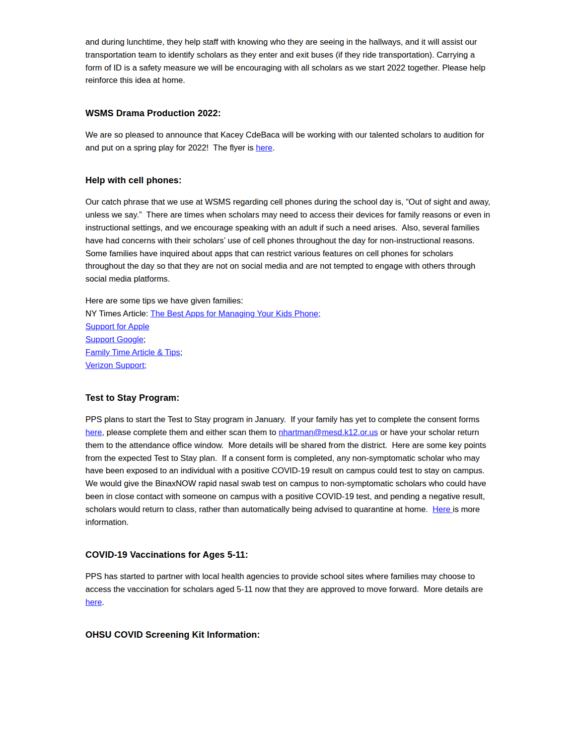and during lunchtime, they help staff with knowing who they are seeing in the hallways, and it will assist our transportation team to identify scholars as they enter and exit buses (if they ride transportation). Carrying a form of ID is a safety measure we will be encouraging with all scholars as we start 2022 together. Please help reinforce this idea at home.
WSMS Drama Production 2022:
We are so pleased to announce that Kacey CdeBaca will be working with our talented scholars to audition for and put on a spring play for 2022! The flyer is here.
Help with cell phones:
Our catch phrase that we use at WSMS regarding cell phones during the school day is, “Out of sight and away, unless we say.” There are times when scholars may need to access their devices for family reasons or even in instructional settings, and we encourage speaking with an adult if such a need arises. Also, several families have had concerns with their scholars’ use of cell phones throughout the day for non-instructional reasons. Some families have inquired about apps that can restrict various features on cell phones for scholars throughout the day so that they are not on social media and are not tempted to engage with others through social media platforms.
Here are some tips we have given families:
NY Times Article: The Best Apps for Managing Your Kids Phone;
Support for Apple
Support Google;
Family Time Article & Tips;
Verizon Support;
Test to Stay Program:
PPS plans to start the Test to Stay program in January. If your family has yet to complete the consent forms here, please complete them and either scan them to nhartman@mesd.k12.or.us or have your scholar return them to the attendance office window. More details will be shared from the district. Here are some key points from the expected Test to Stay plan. If a consent form is completed, any non-symptomatic scholar who may have been exposed to an individual with a positive COVID-19 result on campus could test to stay on campus. We would give the BinaxNOW rapid nasal swab test on campus to non-symptomatic scholars who could have been in close contact with someone on campus with a positive COVID-19 test, and pending a negative result, scholars would return to class, rather than automatically being advised to quarantine at home. Here is more information.
COVID-19 Vaccinations for Ages 5-11:
PPS has started to partner with local health agencies to provide school sites where families may choose to access the vaccination for scholars aged 5-11 now that they are approved to move forward. More details are here.
OHSU COVID Screening Kit Information: